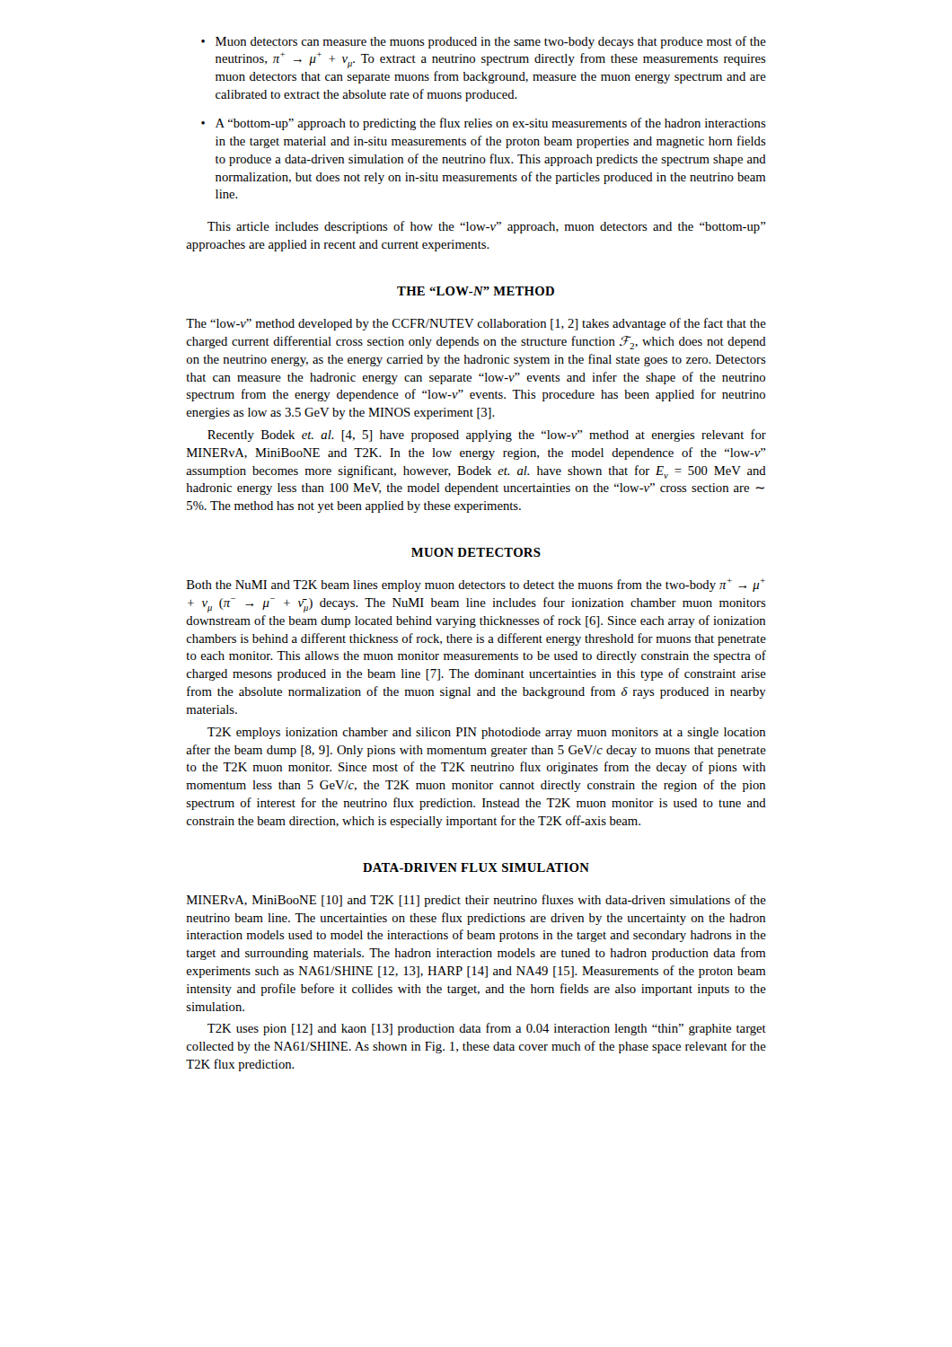Muon detectors can measure the muons produced in the same two-body decays that produce most of the neutrinos, π+ → μ+ + νμ. To extract a neutrino spectrum directly from these measurements requires muon detectors that can separate muons from background, measure the muon energy spectrum and are calibrated to extract the absolute rate of muons produced.
A “bottom-up” approach to predicting the flux relies on ex-situ measurements of the hadron interactions in the target material and in-situ measurements of the proton beam properties and magnetic horn fields to produce a data-driven simulation of the neutrino flux. This approach predicts the spectrum shape and normalization, but does not rely on in-situ measurements of the particles produced in the neutrino beam line.
This article includes descriptions of how the “low-ν” approach, muon detectors and the “bottom-up” approaches are applied in recent and current experiments.
The “Low-ν” Method
The “low-ν” method developed by the CCFR/NUTEV collaboration [1, 2] takes advantage of the fact that the charged current differential cross section only depends on the structure function ℱ2, which does not depend on the neutrino energy, as the energy carried by the hadronic system in the final state goes to zero. Detectors that can measure the hadronic energy can separate “low-ν” events and infer the shape of the neutrino spectrum from the energy dependence of “low-ν” events. This procedure has been applied for neutrino energies as low as 3.5 GeV by the MINOS experiment [3].
Recently Bodek et. al. [4, 5] have proposed applying the “low-ν” method at energies relevant for MINERνA, MiniBooNE and T2K. In the low energy region, the model dependence of the “low-ν” assumption becomes more significant, however, Bodek et. al. have shown that for Eν = 500 MeV and hadronic energy less than 100 MeV, the model dependent uncertainties on the “low-ν” cross section are ∼ 5%. The method has not yet been applied by these experiments.
Muon Detectors
Both the NuMI and T2K beam lines employ muon detectors to detect the muons from the two-body π+ → μ+ + νμ (π− → μ− + ν̄μ) decays. The NuMI beam line includes four ionization chamber muon monitors downstream of the beam dump located behind varying thicknesses of rock [6]. Since each array of ionization chambers is behind a different thickness of rock, there is a different energy threshold for muons that penetrate to each monitor. This allows the muon monitor measurements to be used to directly constrain the spectra of charged mesons produced in the beam line [7]. The dominant uncertainties in this type of constraint arise from the absolute normalization of the muon signal and the background from δ rays produced in nearby materials.
T2K employs ionization chamber and silicon PIN photodiode array muon monitors at a single location after the beam dump [8, 9]. Only pions with momentum greater than 5 GeV/c decay to muons that penetrate to the T2K muon monitor. Since most of the T2K neutrino flux originates from the decay of pions with momentum less than 5 GeV/c, the T2K muon monitor cannot directly constrain the region of the pion spectrum of interest for the neutrino flux prediction. Instead the T2K muon monitor is used to tune and constrain the beam direction, which is especially important for the T2K off-axis beam.
Data-Driven Flux Simulation
MINERνA, MiniBooNE [10] and T2K [11] predict their neutrino fluxes with data-driven simulations of the neutrino beam line. The uncertainties on these flux predictions are driven by the uncertainty on the hadron interaction models used to model the interactions of beam protons in the target and secondary hadrons in the target and surrounding materials. The hadron interaction models are tuned to hadron production data from experiments such as NA61/SHINE [12, 13], HARP [14] and NA49 [15]. Measurements of the proton beam intensity and profile before it collides with the target, and the horn fields are also important inputs to the simulation.
T2K uses pion [12] and kaon [13] production data from a 0.04 interaction length “thin” graphite target collected by the NA61/SHINE. As shown in Fig. 1, these data cover much of the phase space relevant for the T2K flux prediction.